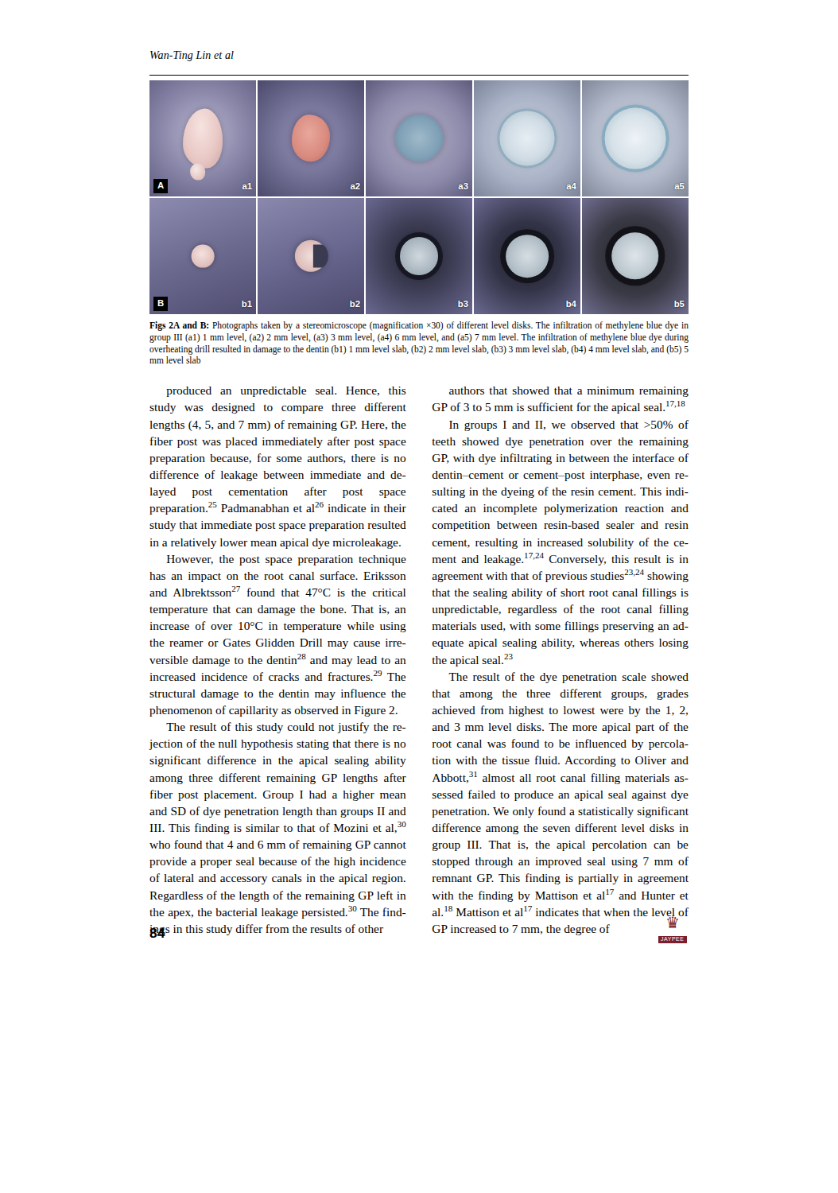Wan-Ting Lin et al
A a1
a2
a3
a4
a5
B b1
b2
b3
b4
b5
Figs 2A and B: Photographs taken by a stereomicroscope (magnification ×30) of different level disks. The infiltration of methylene blue dye in group III (a1) 1 mm level, (a2) 2 mm level, (a3) 3 mm level, (a4) 6 mm level, and (a5) 7 mm level. The infiltration of methylene blue dye during overheating drill resulted in damage to the dentin (b1) 1 mm level slab, (b2) 2 mm level slab, (b3) 3 mm level slab, (b4) 4 mm level slab, and (b5) 5 mm level slab
produced an unpredictable seal. Hence, this study was designed to compare three different lengths (4, 5, and 7 mm) of remaining GP. Here, the fiber post was placed immediately after post space preparation because, for some authors, there is no difference of leakage between immediate and delayed post cementation after post space preparation.25 Padmanabhan et al26 indicate in their study that immediate post space preparation resulted in a relatively lower mean apical dye microleakage.
However, the post space preparation technique has an impact on the root canal surface. Eriksson and Albrektsson27 found that 47°C is the critical temperature that can damage the bone. That is, an increase of over 10°C in temperature while using the reamer or Gates Glidden Drill may cause irreversible damage to the dentin28 and may lead to an increased incidence of cracks and fractures.29 The structural damage to the dentin may influence the phenomenon of capillarity as observed in Figure 2.
The result of this study could not justify the rejection of the null hypothesis stating that there is no significant difference in the apical sealing ability among three different remaining GP lengths after fiber post placement. Group I had a higher mean and SD of dye penetration length than groups II and III. This finding is similar to that of Mozini et al,30 who found that 4 and 6 mm of remaining GP cannot provide a proper seal because of the high incidence of lateral and accessory canals in the apical region. Regardless of the length of the remaining GP left in the apex, the bacterial leakage persisted.30 The findings in this study differ from the results of other
authors that showed that a minimum remaining GP of 3 to 5 mm is sufficient for the apical seal.17,18
In groups I and II, we observed that >50% of teeth showed dye penetration over the remaining GP, with dye infiltrating in between the interface of dentin–cement or cement–post interphase, even resulting in the dyeing of the resin cement. This indicated an incomplete polymerization reaction and competition between resin-based sealer and resin cement, resulting in increased solubility of the cement and leakage.17,24 Conversely, this result is in agreement with that of previous studies23,24 showing that the sealing ability of short root canal fillings is unpredictable, regardless of the root canal filling materials used, with some fillings preserving an adequate apical sealing ability, whereas others losing the apical seal.23
The result of the dye penetration scale showed that among the three different groups, grades achieved from highest to lowest were by the 1, 2, and 3 mm level disks. The more apical part of the root canal was found to be influenced by percolation with the tissue fluid. According to Oliver and Abbott,31 almost all root canal filling materials assessed failed to produce an apical seal against dye penetration. We only found a statistically significant difference among the seven different level disks in group III. That is, the apical percolation can be stopped through an improved seal using 7 mm of remnant GP. This finding is partially in agreement with the finding by Mattison et al17 and Hunter et al.18 Mattison et al17 indicates that when the level of GP increased to 7 mm, the degree of
84
♛
JAYPEE